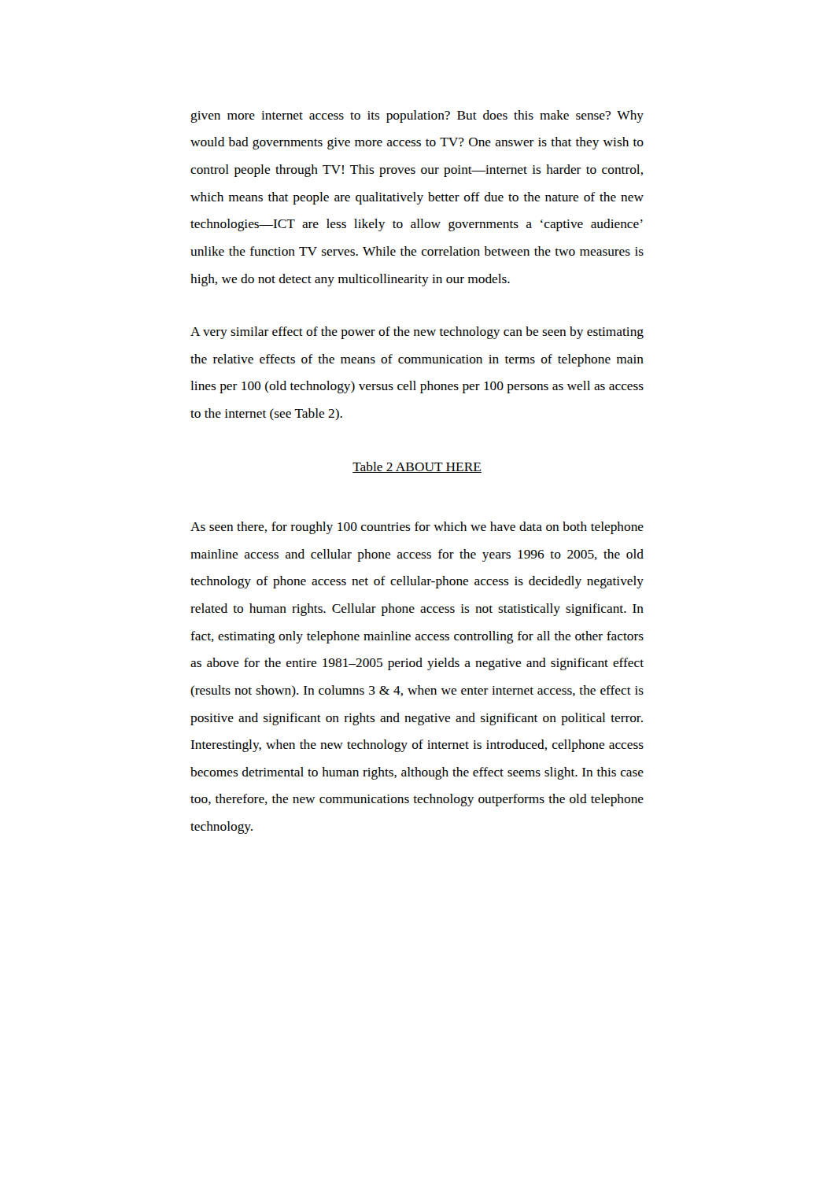given more internet access to its population? But does this make sense? Why would bad governments give more access to TV? One answer is that they wish to control people through TV! This proves our point—internet is harder to control, which means that people are qualitatively better off due to the nature of the new technologies—ICT are less likely to allow governments a ‘captive audience’ unlike the function TV serves. While the correlation between the two measures is high, we do not detect any multicollinearity in our models.
A very similar effect of the power of the new technology can be seen by estimating the relative effects of the means of communication in terms of telephone main lines per 100 (old technology) versus cell phones per 100 persons as well as access to the internet (see Table 2).
Table 2 ABOUT HERE
As seen there, for roughly 100 countries for which we have data on both telephone mainline access and cellular phone access for the years 1996 to 2005, the old technology of phone access net of cellular-phone access is decidedly negatively related to human rights. Cellular phone access is not statistically significant. In fact, estimating only telephone mainline access controlling for all the other factors as above for the entire 1981–2005 period yields a negative and significant effect (results not shown). In columns 3 & 4, when we enter internet access, the effect is positive and significant on rights and negative and significant on political terror. Interestingly, when the new technology of internet is introduced, cellphone access becomes detrimental to human rights, although the effect seems slight. In this case too, therefore, the new communications technology outperforms the old telephone technology.